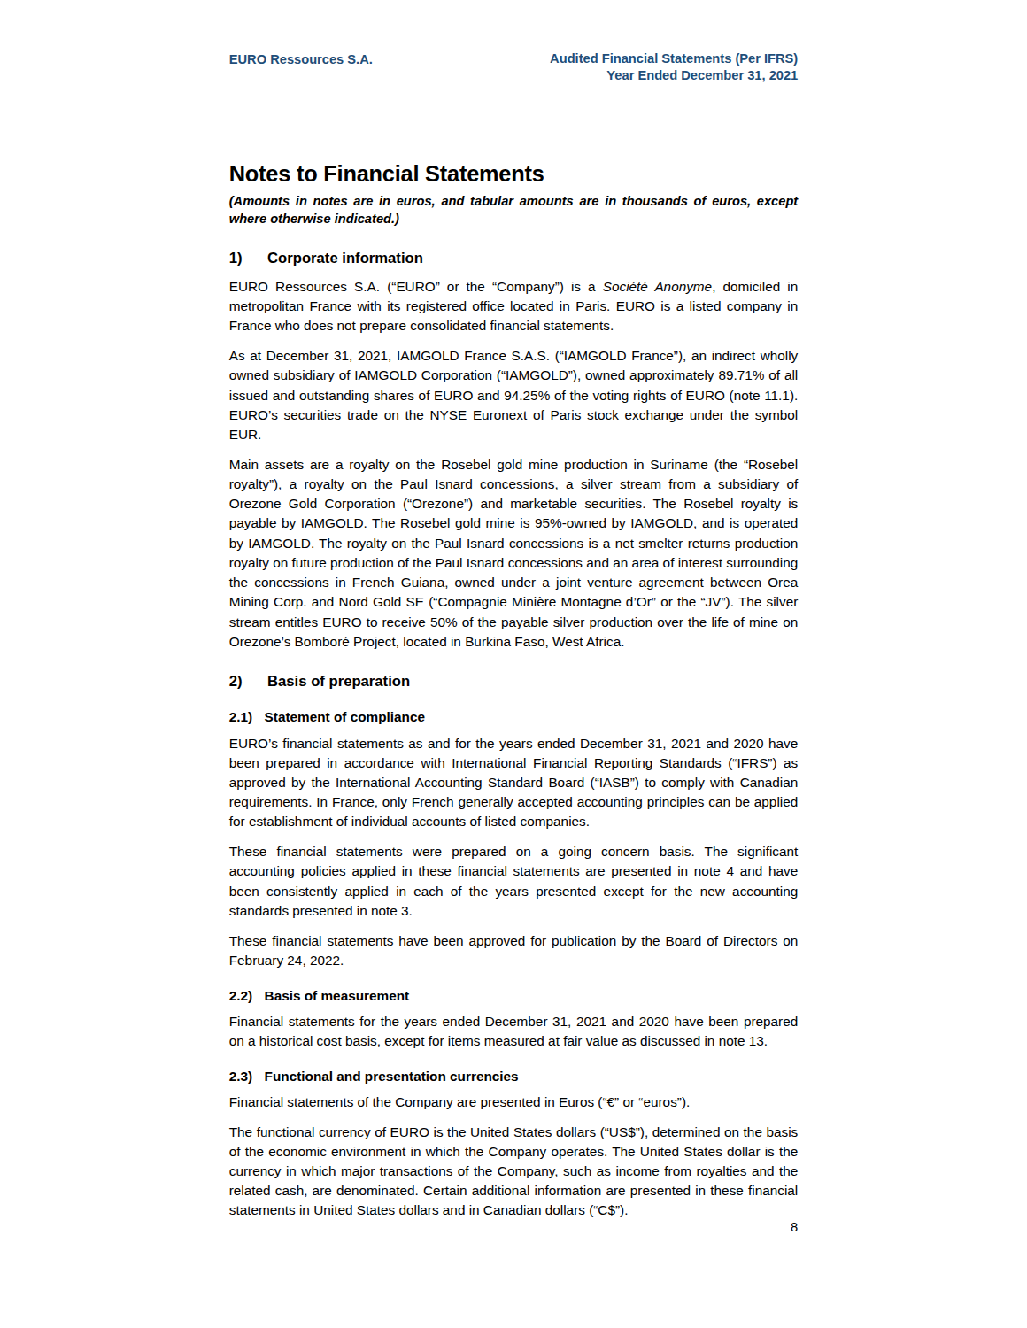EURO Ressources S.A.
Audited Financial Statements (Per IFRS)
Year Ended December 31, 2021
Notes to Financial Statements
(Amounts in notes are in euros, and tabular amounts are in thousands of euros, except where otherwise indicated.)
1) Corporate information
EURO Ressources S.A. (“EURO” or the “Company”) is a Société Anonyme, domiciled in metropolitan France with its registered office located in Paris. EURO is a listed company in France who does not prepare consolidated financial statements.
As at December 31, 2021, IAMGOLD France S.A.S. (“IAMGOLD France”), an indirect wholly owned subsidiary of IAMGOLD Corporation (“IAMGOLD”), owned approximately 89.71% of all issued and outstanding shares of EURO and 94.25% of the voting rights of EURO (note 11.1). EURO’s securities trade on the NYSE Euronext of Paris stock exchange under the symbol EUR.
Main assets are a royalty on the Rosebel gold mine production in Suriname (the “Rosebel royalty”), a royalty on the Paul Isnard concessions, a silver stream from a subsidiary of Orezone Gold Corporation (“Orezone”) and marketable securities. The Rosebel royalty is payable by IAMGOLD. The Rosebel gold mine is 95%-owned by IAMGOLD, and is operated by IAMGOLD. The royalty on the Paul Isnard concessions is a net smelter returns production royalty on future production of the Paul Isnard concessions and an area of interest surrounding the concessions in French Guiana, owned under a joint venture agreement between Orea Mining Corp. and Nord Gold SE (“Compagnie Minière Montagne d’Or” or the “JV”). The silver stream entitles EURO to receive 50% of the payable silver production over the life of mine on Orezone’s Bomboré Project, located in Burkina Faso, West Africa.
2) Basis of preparation
2.1) Statement of compliance
EURO’s financial statements as and for the years ended December 31, 2021 and 2020 have been prepared in accordance with International Financial Reporting Standards (“IFRS”) as approved by the International Accounting Standard Board (“IASB”) to comply with Canadian requirements. In France, only French generally accepted accounting principles can be applied for establishment of individual accounts of listed companies.
These financial statements were prepared on a going concern basis. The significant accounting policies applied in these financial statements are presented in note 4 and have been consistently applied in each of the years presented except for the new accounting standards presented in note 3.
These financial statements have been approved for publication by the Board of Directors on February 24, 2022.
2.2) Basis of measurement
Financial statements for the years ended December 31, 2021 and 2020 have been prepared on a historical cost basis, except for items measured at fair value as discussed in note 13.
2.3) Functional and presentation currencies
Financial statements of the Company are presented in Euros (“€” or “euros”).
The functional currency of EURO is the United States dollars (“US$”), determined on the basis of the economic environment in which the Company operates. The United States dollar is the currency in which major transactions of the Company, such as income from royalties and the related cash, are denominated. Certain additional information are presented in these financial statements in United States dollars and in Canadian dollars (“C$”).
8